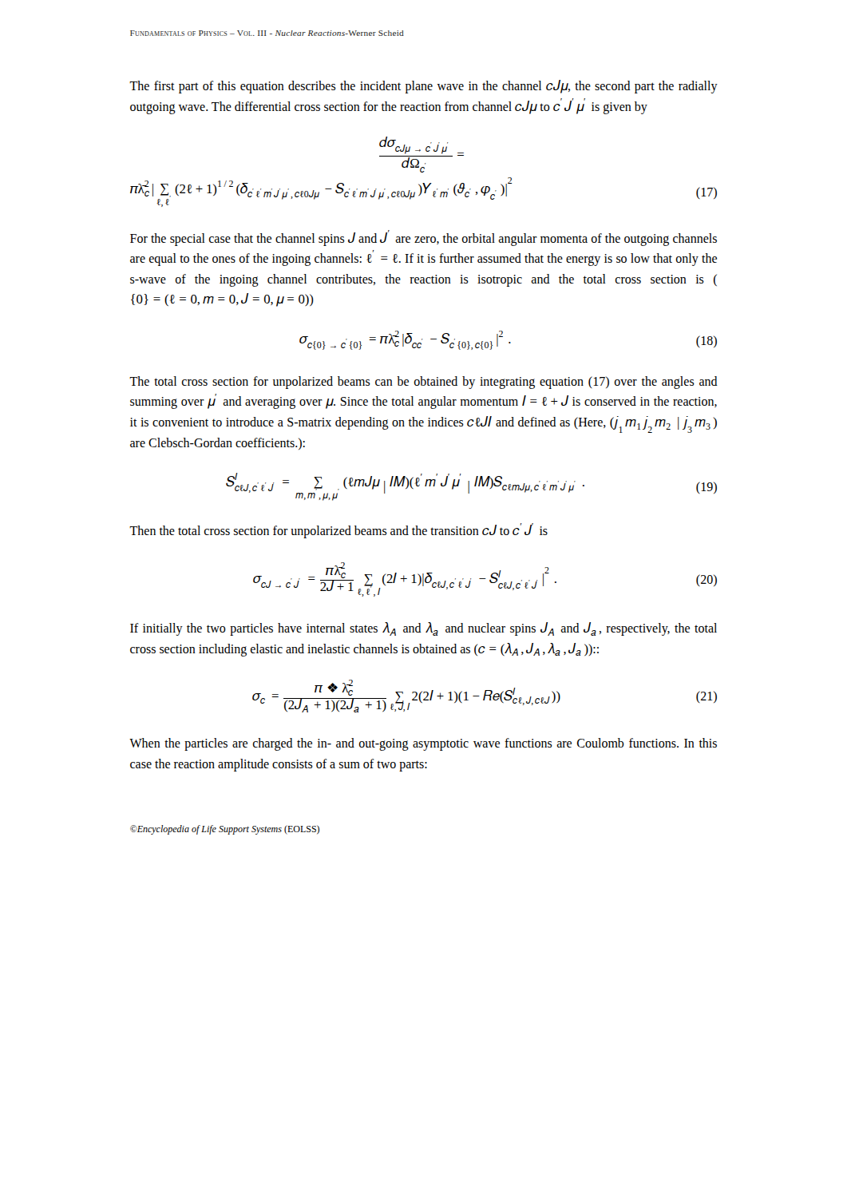Fundamentals of Physics – Vol. III - Nuclear Reactions-Werner Scheid
The first part of this equation describes the incident plane wave in the channel cJμ, the second part the radially outgoing wave. The differential cross section for the reaction from channel cJμ to c′J′μ′ is given by
dσcJμ→c′J′μ′ dΩc′ =
π λ̄c2 | ∑ ℓ,ℓ′ (2ℓ+1) 1/2 ( δc′ℓ′m′J′μ′,cℓ0Jμ − Sc′ℓ′m′J′μ′,cℓ0Jμ ) Yℓ′m′ (ϑc′,φc′) | 2 (17)
For the special case that the channel spins J and J′ are zero, the orbital angular momenta of the outgoing channels are equal to the ones of the ingoing channels: ℓ′=ℓ. If it is further assumed that the energy is so low that only the s-wave of the ingoing channel contributes, the reaction is isotropic and the total cross section is ({0}=(ℓ=0,m=0,J=0,μ=0))
σc{0}→c′{0} = π λ̄c2 | δcc′ − Sc′{0},c{0} | 2 . (18)
The total cross section for unpolarized beams can be obtained by integrating equation (17) over the angles and summing over μ′ and averaging over μ. Since the total angular momentum I=ℓ+J is conserved in the reaction, it is convenient to introduce a S-matrix depending on the indices cℓJI and defined as (Here, (j1m1j2m2|j3m3) are Clebsch-Gordan coefficients.):
ScℓJ,c′ℓ′J′I = ∑ m,m′,μ,μ′ (ℓmJμ|IM) (ℓ′m′J′μ′|IM) ScℓmJμ,c′ℓ′m′J′μ′ . (19)
Then the total cross section for unpolarized beams and the transition cJ to c′J′ is
σcJ→c′J′ = πλ̄c2 2J+1 ∑ ℓ,ℓ′,I (2I+1) | δcℓJ,c′ℓ′J′ − ScℓJ,c′ℓ′J′I | 2 . (20)
If initially the two particles have internal states λA and λa and nuclear spins JA and Ja, respectively, the total cross section including elastic and inelastic channels is obtained as (c=(λA,JA,λa,Ja))::
σc = π❖λ̄c2 (2JA+1)(2Ja+1) ∑ ℓ,J,I 2(2I+1) (1−Re( Scℓ,J,cℓJI )) (21)
When the particles are charged the in- and out-going asymptotic wave functions are Coulomb functions. In this case the reaction amplitude consists of a sum of two parts:
©Encyclopedia of Life Support Systems (EOLSS)